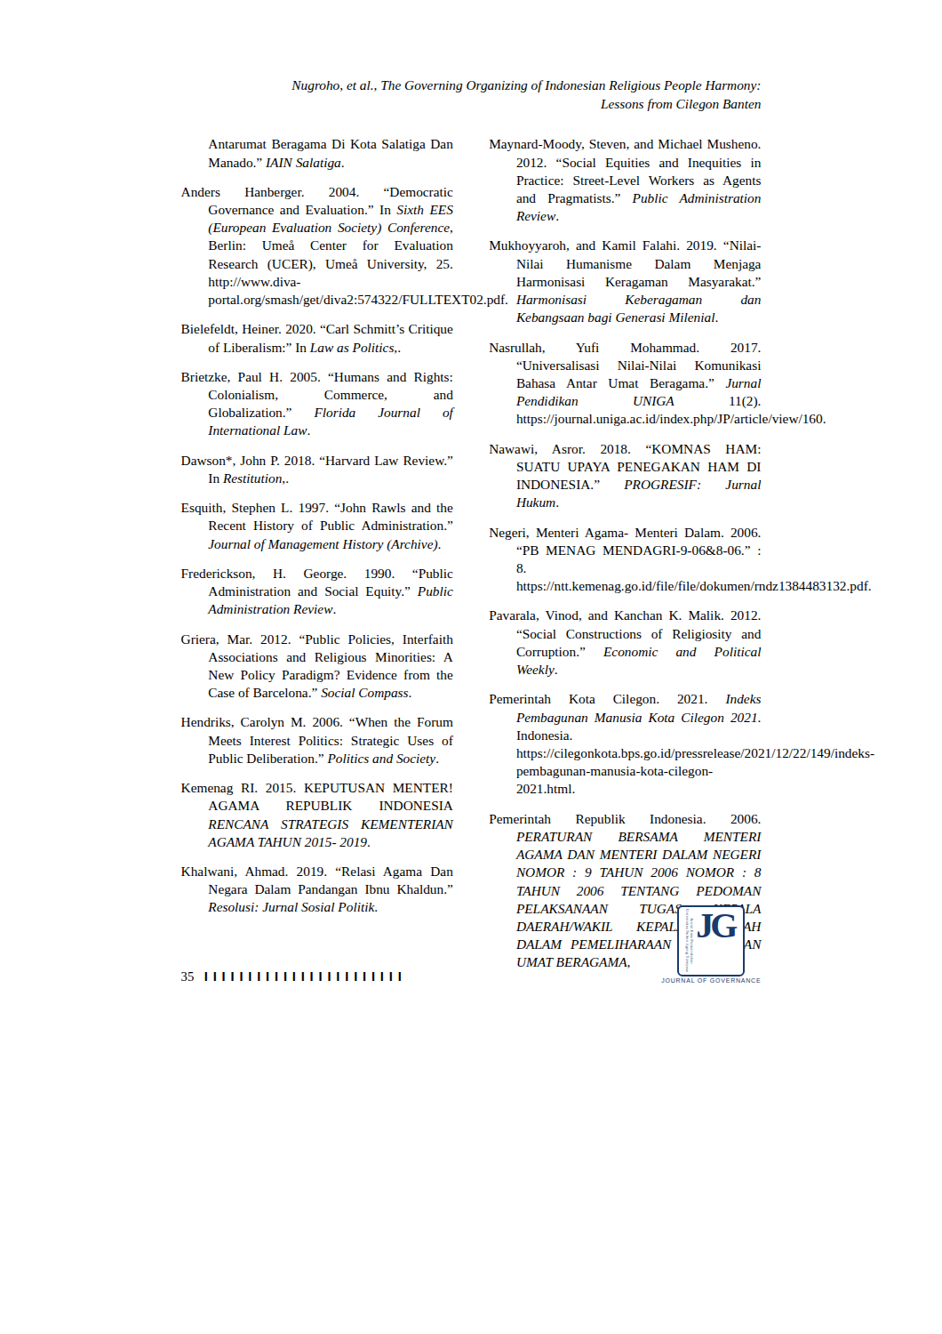Nugroho, et al., The Governing Organizing of Indonesian Religious People Harmony: Lessons from Cilegon Banten
Antarumat Beragama Di Kota Salatiga Dan Manado.” IAIN Salatiga.
Anders Hanberger. 2004. “Democratic Governance and Evaluation.” In Sixth EES (European Evaluation Society) Conference, Berlin: Umeå Center for Evaluation Research (UCER), Umeå University, 25. http://www.diva-portal.org/smash/get/diva2:574322/FULLTEXT02.pdf.
Bielefeldt, Heiner. 2020. “Carl Schmitt’s Critique of Liberalism:” In Law as Politics,.
Brietzke, Paul H. 2005. “Humans and Rights: Colonialism, Commerce, and Globalization.” Florida Journal of International Law.
Dawson*, John P. 2018. “Harvard Law Review.” In Restitution,.
Esquith, Stephen L. 1997. “John Rawls and the Recent History of Public Administration.” Journal of Management History (Archive).
Frederickson, H. George. 1990. “Public Administration and Social Equity.” Public Administration Review.
Griera, Mar. 2012. “Public Policies, Interfaith Associations and Religious Minorities: A New Policy Paradigm? Evidence from the Case of Barcelona.” Social Compass.
Hendriks, Carolyn M. 2006. “When the Forum Meets Interest Politics: Strategic Uses of Public Deliberation.” Politics and Society.
Kemenag RI. 2015. KEPUTUSAN MENTER! AGAMA REPUBLIK INDONESIA RENCANA STRATEGIS KEMENTERIAN AGAMA TAHUN 2015- 2019.
Khalwani, Ahmad. 2019. “Relasi Agama Dan Negara Dalam Pandangan Ibnu Khaldun.” Resolusi: Jurnal Sosial Politik.
Maynard-Moody, Steven, and Michael Musheno. 2012. “Social Equities and Inequities in Practice: Street-Level Workers as Agents and Pragmatists.” Public Administration Review.
Mukhoyyaroh, and Kamil Falahi. 2019. “Nilai-Nilai Humanisme Dalam Menjaga Harmonisasi Keragaman Masyarakat.” Harmonisasi Keberagaman dan Kebangsaan bagi Generasi Milenial.
Nasrullah, Yufi Mohammad. 2017. “Universalisasi Nilai-Nilai Komunikasi Bahasa Antar Umat Beragama.” Jurnal Pendidikan UNIGA 11(2). https://journal.uniga.ac.id/index.php/JP/article/view/160.
Nawawi, Asror. 2018. “KOMNAS HAM: SUATU UPAYA PENEGAKAN HAM DI INDONESIA.” PROGRESIF: Jurnal Hukum.
Negeri, Menteri Agama- Menteri Dalam. 2006. “PB MENAG MENDAGRI-9-06&8-06.” : 8. https://ntt.kemenag.go.id/file/file/dokumen/rndz1384483132.pdf.
Pavarala, Vinod, and Kanchan K. Malik. 2012. “Social Constructions of Religiosity and Corruption.” Economic and Political Weekly.
Pemerintah Kota Cilegon. 2021. Indeks Pembagunan Manusia Kota Cilegon 2021. Indonesia. https://cilegonkota.bps.go.id/pressrelease/2021/12/22/149/indeks-pembagunan-manusia-kota-cilegon-2021.html.
Pemerintah Republik Indonesia. 2006. PERATURAN BERSAMA MENTERI AGAMA DAN MENTERI DALAM NEGERI NOMOR : 9 TAHUN 2006 NOMOR : 8 TAHUN 2006 TENTANG PEDOMAN PELAKSANAAN TUGAS KEPALA DAERAH/WAKIL KEPALA DAERAH DALAM PEMELIHARAAN KERUKUNAN UMAT BERAGAMA,
35 I I I I I I I I I I I I I I I I I I I I I I I
Jurnal Ilmu Pemerintahan
Universitas Sultan Ageng Tirtayasa JG
JOURNAL OF GOVERNANCE